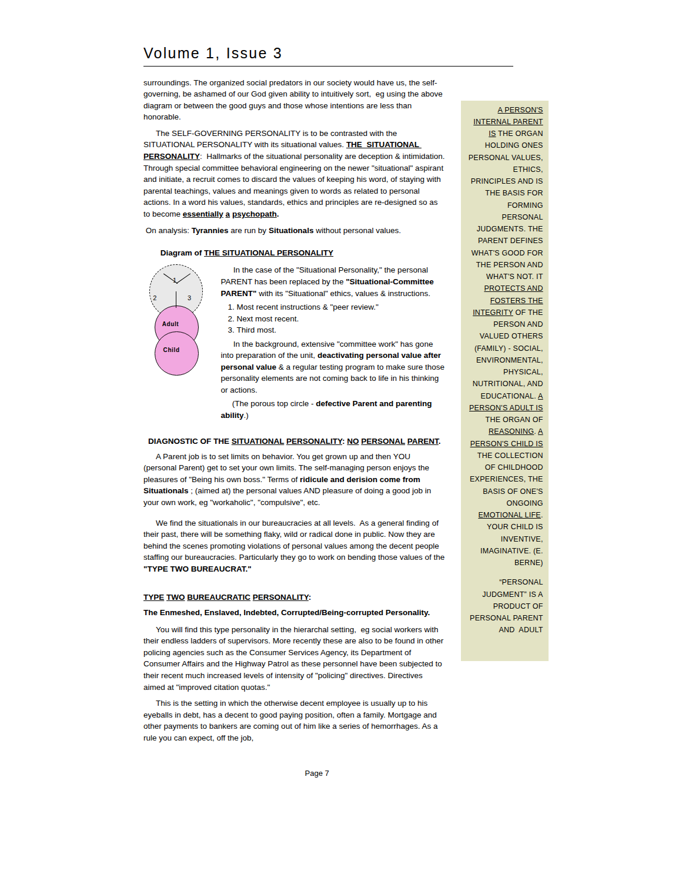Volume 1, Issue 3
surroundings. The organized social predators in our society would have us, the self-governing, be ashamed of our God given ability to intuitively sort, eg using the above diagram or between the good guys and those whose intentions are less than honorable.
The SELF-GOVERNING PERSONALITY is to be contrasted with the SITUATIONAL PERSONALITY with its situational values. THE SITUATIONAL PERSONALITY: Hallmarks of the situational personality are deception & intimidation. Through special committee behavioral engineering on the newer "situational" aspirant and initiate, a recruit comes to discard the values of keeping his word, of staying with parental teachings, values and meanings given to words as related to personal actions. In a word his values, standards, ethics and principles are re-designed so as to become essentially a psychopath.
On analysis: Tyrannies are run by Situationals without personal values.
Diagram of THE SITUATIONAL PERSONALITY
1
2
3
Adult
Child
In the case of the "Situational Personality," the personal PARENT has been replaced by the "Situational-Committee PARENT" with its "Situational" ethics, values & instructions.
Most recent instructions & "peer review."
Next most recent.
Third most.
In the background, extensive "committee work" has gone into preparation of the unit, deactivating personal value after personal value & a regular testing program to make sure those personality elements are not coming back to life in his thinking or actions.
(The porous top circle - defective Parent and parenting ability.)
DIAGNOSTIC OF THE SITUATIONAL PERSONALITY: NO PERSONAL PARENT.
A Parent job is to set limits on behavior. You get grown up and then YOU (personal Parent) get to set your own limits. The self-managing person enjoys the pleasures of "Being his own boss." Terms of ridicule and derision come from Situationals ; (aimed at) the personal values AND pleasure of doing a good job in your own work, eg "workaholic", "compulsive", etc.
We find the situationals in our bureaucracies at all levels. As a general finding of their past, there will be something flaky, wild or radical done in public. Now they are behind the scenes promoting violations of personal values among the decent people staffing our bureaucracies. Particularly they go to work on bending those values of the "TYPE TWO BUREAUCRAT."
TYPE TWO BUREAUCRATIC PERSONALITY:
The Enmeshed, Enslaved, Indebted, Corrupted/Being-corrupted Personality.
You will find this type personality in the hierarchal setting, eg social workers with their endless ladders of supervisors. More recently these are also to be found in other policing agencies such as the Consumer Services Agency, its Department of Consumer Affairs and the Highway Patrol as these personnel have been subjected to their recent much increased levels of intensity of "policing" directives. Directives aimed at "improved citation quotas."
This is the setting in which the otherwise decent employee is usually up to his eyeballs in debt, has a decent to good paying position, often a family. Mortgage and other payments to bankers are coming out of him like a series of hemorrhages. As a rule you can expect, off the job,
A person's internal parent is the organ holding ones personal values, ethics, principles and is the basis for forming personal judgments. The parent defines what's good for the person and what's not. It protects and fosters the integrity of the person and valued others (family) - social, environmental, physical, nutritional, and educational. A person's adult is the organ of reasoning. A person's child is the collection of childhood experiences, the basis of one's ongoing emotional life. Your child is inventive, imaginative. (E. Berne)
“Personal judgment” is a product of personal parent and adult
Page 7